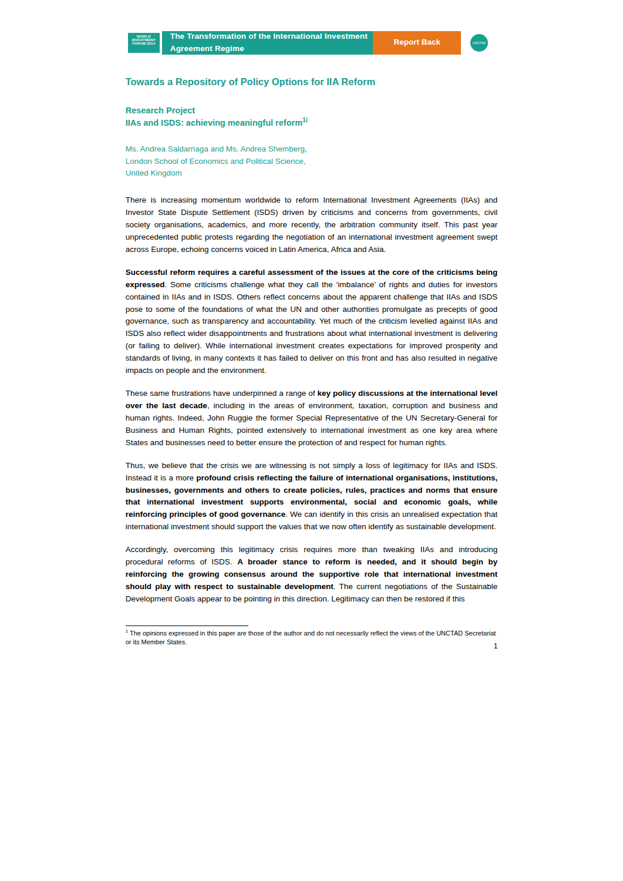WORLD
INVESTMENT
FORUM 2014
The Transformation of the International Investment Agreement Regime
Report Back
UNCTAD
Towards a Repository of Policy Options for IIA Reform
Research Project
IIAs and ISDS: achieving meaningful reform1i
Ms. Andrea Saldarriaga and Ms. Andrea Shemberg,
London School of Economics and Political Science,
United Kingdom
There is increasing momentum worldwide to reform International Investment Agreements (IIAs) and Investor State Dispute Settlement (ISDS) driven by criticisms and concerns from governments, civil society organisations, academics, and more recently, the arbitration community itself. This past year unprecedented public protests regarding the negotiation of an international investment agreement swept across Europe, echoing concerns voiced in Latin America, Africa and Asia.
Successful reform requires a careful assessment of the issues at the core of the criticisms being expressed. Some criticisms challenge what they call the ‘imbalance’ of rights and duties for investors contained in IIAs and in ISDS. Others reflect concerns about the apparent challenge that IIAs and ISDS pose to some of the foundations of what the UN and other authorities promulgate as precepts of good governance, such as transparency and accountability. Yet much of the criticism levelled against IIAs and ISDS also reflect wider disappointments and frustrations about what international investment is delivering (or failing to deliver). While international investment creates expectations for improved prosperity and standards of living, in many contexts it has failed to deliver on this front and has also resulted in negative impacts on people and the environment.
These same frustrations have underpinned a range of key policy discussions at the international level over the last decade, including in the areas of environment, taxation, corruption and business and human rights. Indeed, John Ruggie the former Special Representative of the UN Secretary-General for Business and Human Rights, pointed extensively to international investment as one key area where States and businesses need to better ensure the protection of and respect for human rights.
Thus, we believe that the crisis we are witnessing is not simply a loss of legitimacy for IIAs and ISDS. Instead it is a more profound crisis reflecting the failure of international organisations, institutions, businesses, governments and others to create policies, rules, practices and norms that ensure that international investment supports environmental, social and economic goals, while reinforcing principles of good governance. We can identify in this crisis an unrealised expectation that international investment should support the values that we now often identify as sustainable development.
Accordingly, overcoming this legitimacy crisis requires more than tweaking IIAs and introducing procedural reforms of ISDS. A broader stance to reform is needed, and it should begin by reinforcing the growing consensus around the supportive role that international investment should play with respect to sustainable development. The current negotiations of the Sustainable Development Goals appear to be pointing in this direction. Legitimacy can then be restored if this
1 The opinions expressed in this paper are those of the author and do not necessarily reflect the views of the UNCTAD Secretariat or its Member States.
1